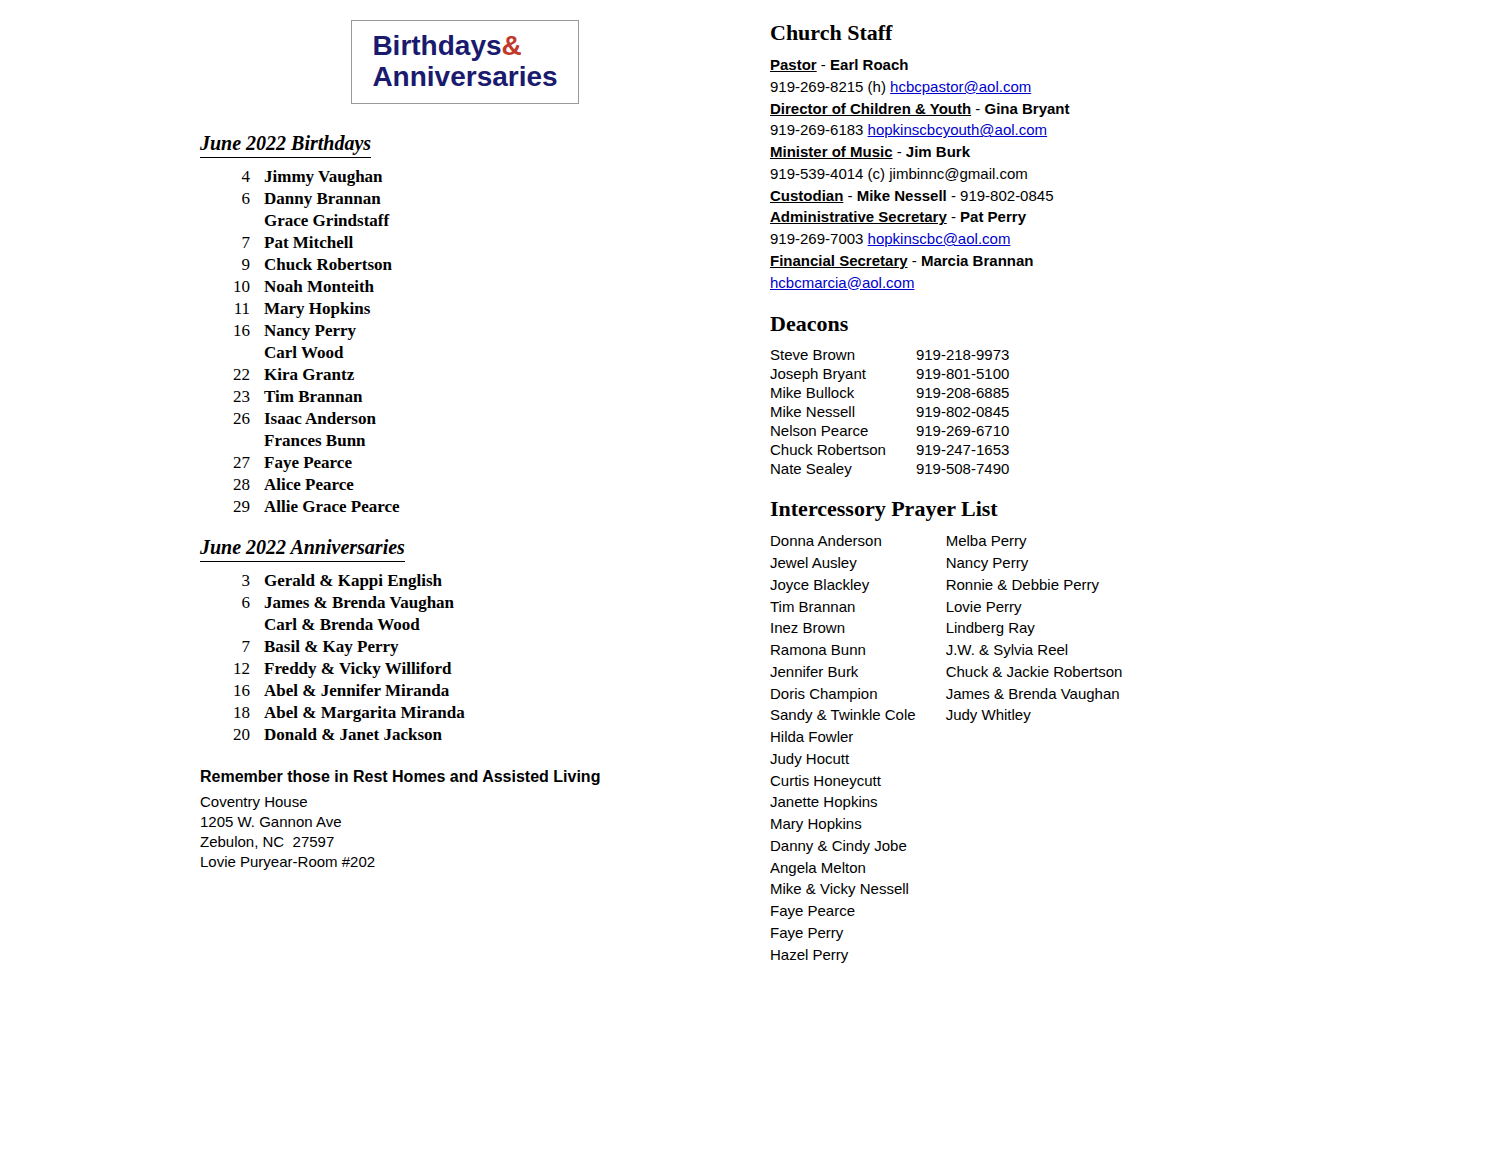Birthdays&
Anniversaries
June 2022 Birthdays
| 4 | Jimmy Vaughan |
| 6 | Danny Brannan |
| | Grace Grindstaff |
| 7 | Pat Mitchell |
| 9 | Chuck Robertson |
| 10 | Noah Monteith |
| 11 | Mary Hopkins |
| 16 | Nancy Perry |
| | Carl Wood |
| 22 | Kira Grantz |
| 23 | Tim Brannan |
| 26 | Isaac Anderson |
| | Frances Bunn |
| 27 | Faye Pearce |
| 28 | Alice Pearce |
| 29 | Allie Grace Pearce |
June 2022 Anniversaries
| 3 | Gerald & Kappi English |
| 6 | James & Brenda Vaughan |
| | Carl & Brenda Wood |
| 7 | Basil & Kay Perry |
| 12 | Freddy & Vicky Williford |
| 16 | Abel & Jennifer Miranda |
| 18 | Abel & Margarita Miranda |
| 20 | Donald & Janet Jackson |
Remember those in Rest Homes and Assisted Living
Coventry House
1205 W. Gannon Ave
Zebulon, NC 27597
Lovie Puryear-Room #202
Church Staff
Pastor - Earl Roach
919-269-8215 (h) hcbcpastor@aol.com
Director of Children & Youth - Gina Bryant
919-269-6183 hopkinscbcyouth@aol.com
Minister of Music - Jim Burk
919-539-4014 (c) jimbinnc@gmail.com
Custodian - Mike Nessell - 919-802-0845
Administrative Secretary - Pat Perry
919-269-7003 hopkinscbc@aol.com
Financial Secretary - Marcia Brannan
hcbcmarcia@aol.com
Deacons
| Steve Brown | 919-218-9973 |
| Joseph Bryant | 919-801-5100 |
| Mike Bullock | 919-208-6885 |
| Mike Nessell | 919-802-0845 |
| Nelson Pearce | 919-269-6710 |
| Chuck Robertson | 919-247-1653 |
| Nate Sealey | 919-508-7490 |
Intercessory Prayer List
Donna Anderson
Jewel Ausley
Joyce Blackley
Tim Brannan
Inez Brown
Ramona Bunn
Jennifer Burk
Doris Champion
Sandy & Twinkle Cole
Hilda Fowler
Judy Hocutt
Curtis Honeycutt
Janette Hopkins
Mary Hopkins
Danny & Cindy Jobe
Angela Melton
Mike & Vicky Nessell
Faye Pearce
Faye Perry
Hazel Perry
Melba Perry
Nancy Perry
Ronnie & Debbie Perry
Lovie Perry
Lindberg Ray
J.W. & Sylvia Reel
Chuck & Jackie Robertson
James & Brenda Vaughan
Judy Whitley